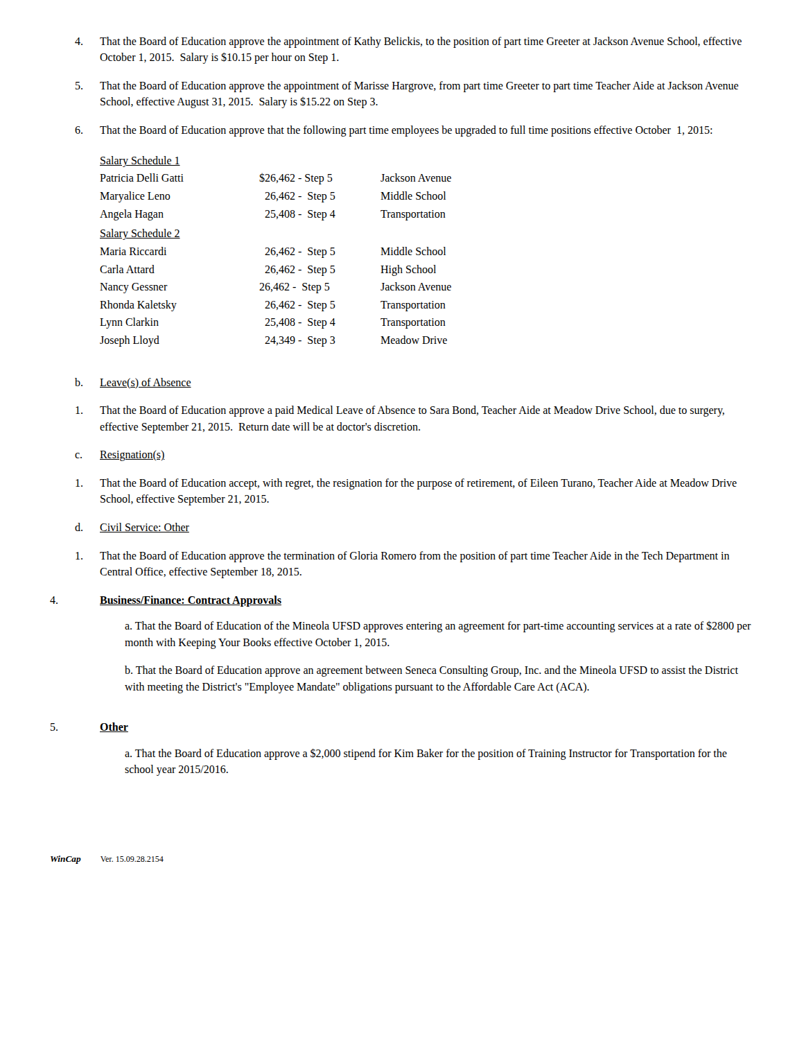4.
That the Board of Education approve the appointment of Kathy Belickis, to the position of part time Greeter at Jackson Avenue School, effective October 1, 2015. Salary is $10.15 per hour on Step 1.
5.
That the Board of Education approve the appointment of Marisse Hargrove, from part time Greeter to part time Teacher Aide at Jackson Avenue School, effective August 31, 2015. Salary is $15.22 on Step 3.
6.
That the Board of Education approve that the following part time employees be upgraded to full time positions effective October 1, 2015:
| Salary Schedule 1 | | |
| Patricia Delli Gatti | $26,462 - Step 5 | Jackson Avenue |
| Maryalice Leno | 26,462 - Step 5 | Middle School |
| Angela Hagan | 25,408 - Step 4 | Transportation |
| Salary Schedule 2 | | |
| Maria Riccardi | 26,462 - Step 5 | Middle School |
| Carla Attard | 26,462 - Step 5 | High School |
| Nancy Gessner | 26,462 - Step 5 | Jackson Avenue |
| Rhonda Kaletsky | 26,462 - Step 5 | Transportation |
| Lynn Clarkin | 25,408 - Step 4 | Transportation |
| Joseph Lloyd | 24,349 - Step 3 | Meadow Drive |
b.
Leave(s) of Absence
1.
That the Board of Education approve a paid Medical Leave of Absence to Sara Bond, Teacher Aide at Meadow Drive School, due to surgery, effective September 21, 2015. Return date will be at doctor's discretion.
c.
Resignation(s)
1.
That the Board of Education accept, with regret, the resignation for the purpose of retirement, of Eileen Turano, Teacher Aide at Meadow Drive School, effective September 21, 2015.
d.
Civil Service: Other
1.
That the Board of Education approve the termination of Gloria Romero from the position of part time Teacher Aide in the Tech Department in Central Office, effective September 18, 2015.
4.
Business/Finance: Contract Approvals
a. That the Board of Education of the Mineola UFSD approves entering an agreement for part-time accounting services at a rate of $2800 per month with Keeping Your Books effective October 1, 2015.
b. That the Board of Education approve an agreement between Seneca Consulting Group, Inc. and the Mineola UFSD to assist the District with meeting the District's "Employee Mandate" obligations pursuant to the Affordable Care Act (ACA).
5.
Other
a. That the Board of Education approve a $2,000 stipend for Kim Baker for the position of Training Instructor for Transportation for the school year 2015/2016.
WinCap Ver. 15.09.28.2154